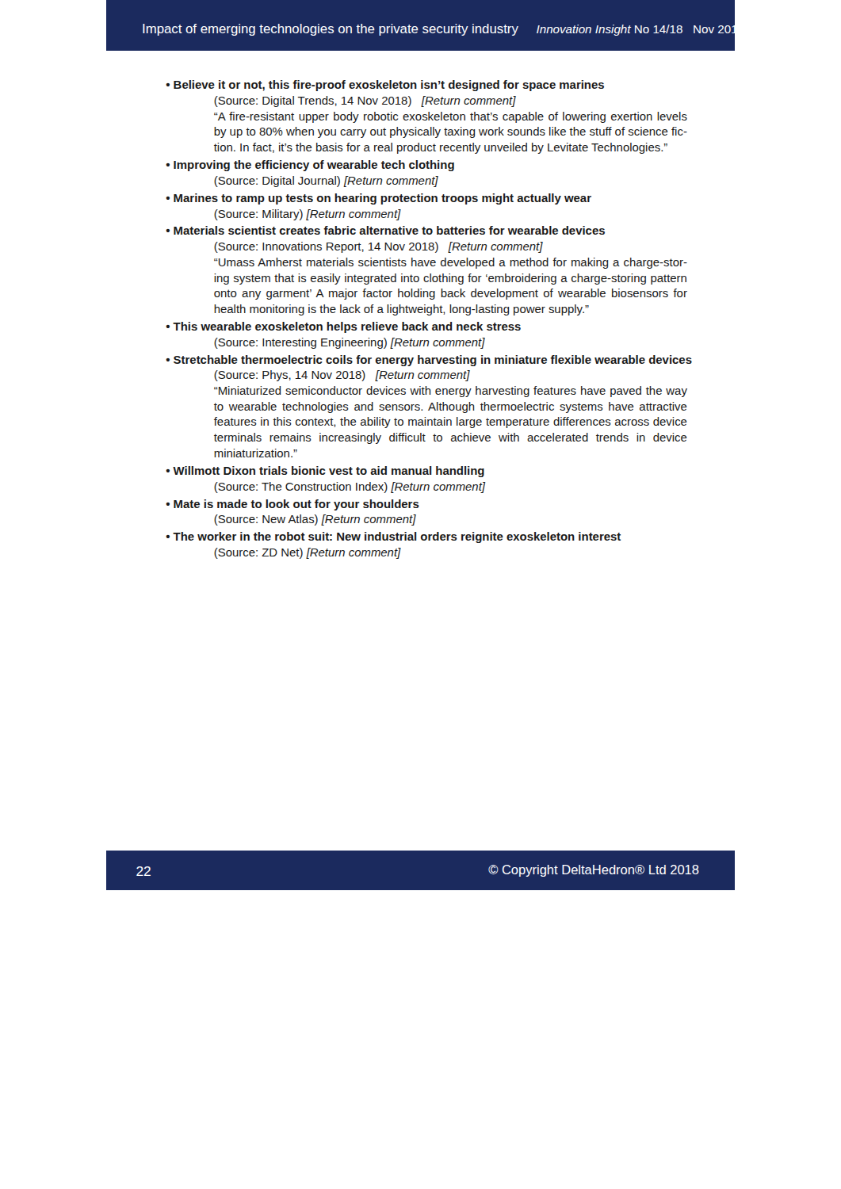Impact of emerging technologies on the private security industry Innovation Insight No 14/18 Nov 2018
• Believe it or not, this fire-proof exoskeleton isn’t designed for space marines
(Source: Digital Trends, 14 Nov 2018) [Return comment]
“A fire-resistant upper body robotic exoskeleton that’s capable of lowering exertion levels by up to 80% when you carry out physically taxing work sounds like the stuff of science fiction. In fact, it’s the basis for a real product recently unveiled by Levitate Technologies.”
• Improving the efficiency of wearable tech clothing
(Source: Digital Journal) [Return comment]
• Marines to ramp up tests on hearing protection troops might actually wear
(Source: Military) [Return comment]
• Materials scientist creates fabric alternative to batteries for wearable devices
(Source: Innovations Report, 14 Nov 2018) [Return comment]
“Umass Amherst materials scientists have developed a method for making a charge-storing system that is easily integrated into clothing for ‘embroidering a charge-storing pattern onto any garment’ A major factor holding back development of wearable biosensors for health monitoring is the lack of a lightweight, long-lasting power supply.”
• This wearable exoskeleton helps relieve back and neck stress
(Source: Interesting Engineering) [Return comment]
• Stretchable thermoelectric coils for energy harvesting in miniature flexible wearable devices
(Source: Phys, 14 Nov 2018) [Return comment]
“Miniaturized semiconductor devices with energy harvesting features have paved the way to wearable technologies and sensors. Although thermoelectric systems have attractive features in this context, the ability to maintain large temperature differences across device terminals remains increasingly difficult to achieve with accelerated trends in device miniaturization.”
• Willmott Dixon trials bionic vest to aid manual handling
(Source: The Construction Index) [Return comment]
• Mate is made to look out for your shoulders
(Source: New Atlas) [Return comment]
• The worker in the robot suit: New industrial orders reignite exoskeleton interest
(Source: ZD Net) [Return comment]
22
© Copyright DeltaHedron® Ltd 2018